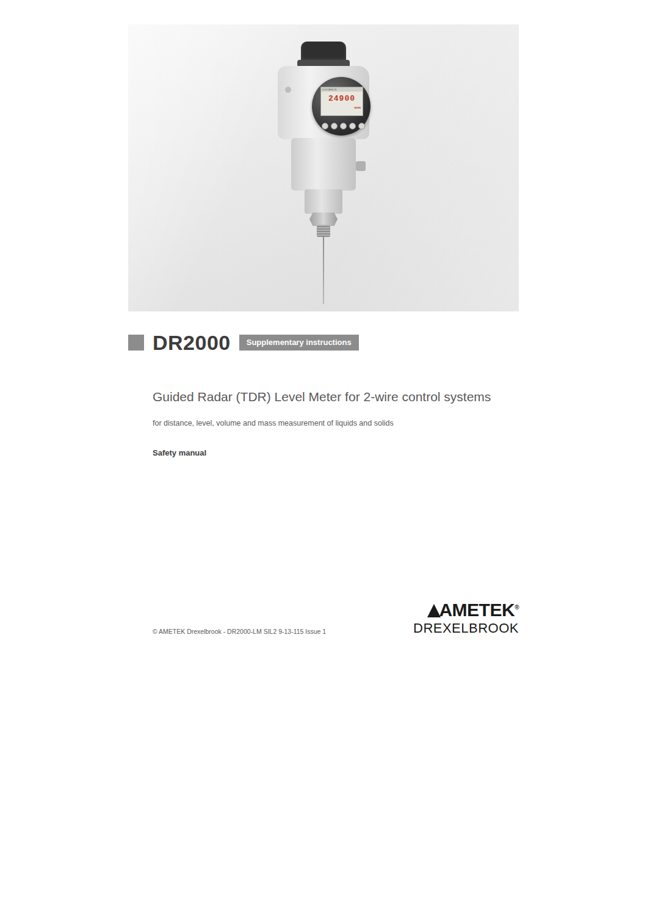DISTANCE
24900
mm
DR2000
Supplementary instructions
Guided Radar (TDR) Level Meter for 2-wire control systems
for distance, level, volume and mass measurement of liquids and solids
Safety manual
© AMETEK Drexelbrook - DR2000-LM SIL2 9-13-115 Issue 1
AMETEK®
DREXELBROOK